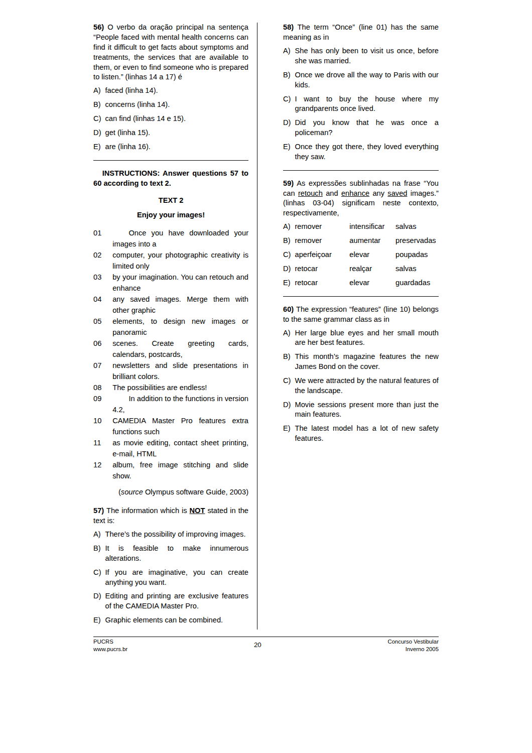56) O verbo da oração principal na sentença “People faced with mental health concerns can find it difficult to get facts about symptoms and treatments, the services that are available to them, or even to find someone who is prepared to listen.” (linhas 14 a 17) é
A) faced (linha 14).
B) concerns (linha 14).
C) can find (linhas 14 e 15).
D) get (linha 15).
E) are (linha 16).
INSTRUCTIONS: Answer questions 57 to 60 according to text 2.
TEXT 2
Enjoy your images!
| 01 | Once you have downloaded your images into a |
| 02 | computer, your photographic creativity is limited only |
| 03 | by your imagination. You can retouch and enhance |
| 04 | any saved images. Merge them with other graphic |
| 05 | elements, to design new images or panoramic |
| 06 | scenes. Create greeting cards, calendars, postcards, |
| 07 | newsletters and slide presentations in brilliant colors. |
| 08 | The possibilities are endless! |
| 09 | In addition to the functions in version 4.2, |
| 10 | CAMEDIA Master Pro features extra functions such |
| 11 | as movie editing, contact sheet printing, e-mail, HTML |
| 12 | album, free image stitching and slide show. |
(source Olympus software Guide, 2003)
57) The information which is NOT stated in the text is:
A) There’s the possibility of improving images.
B) It is feasible to make innumerous alterations.
C) If you are imaginative, you can create anything you want.
D) Editing and printing are exclusive features of the CAMEDIA Master Pro.
E) Graphic elements can be combined.
58) The term “Once” (line 01) has the same meaning as in
A) She has only been to visit us once, before she was married.
B) Once we drove all the way to Paris with our kids.
C) I want to buy the house where my grandparents once lived.
D) Did you know that he was once a policeman?
E) Once they got there, they loved everything they saw.
59) As expressões sublinhadas na frase “You can retouch and enhance any saved images.” (linhas 03-04) significam neste contexto, respectivamente,
A) remover intensificar salvas
B) remover aumentar preservadas
C) aperfeiçoar elevar poupadas
D) retocar realçar salvas
E) retocar elevar guardadas
60) The expression “features” (line 10) belongs to the same grammar class as in
A) Her large blue eyes and her small mouth are her best features.
B) This month’s magazine features the new James Bond on the cover.
C) We were attracted by the natural features of the landscape.
D) Movie sessions present more than just the main features.
E) The latest model has a lot of new safety features.
PUCRS
www.pucrs.br
20
Concurso Vestibular
Inverno 2005